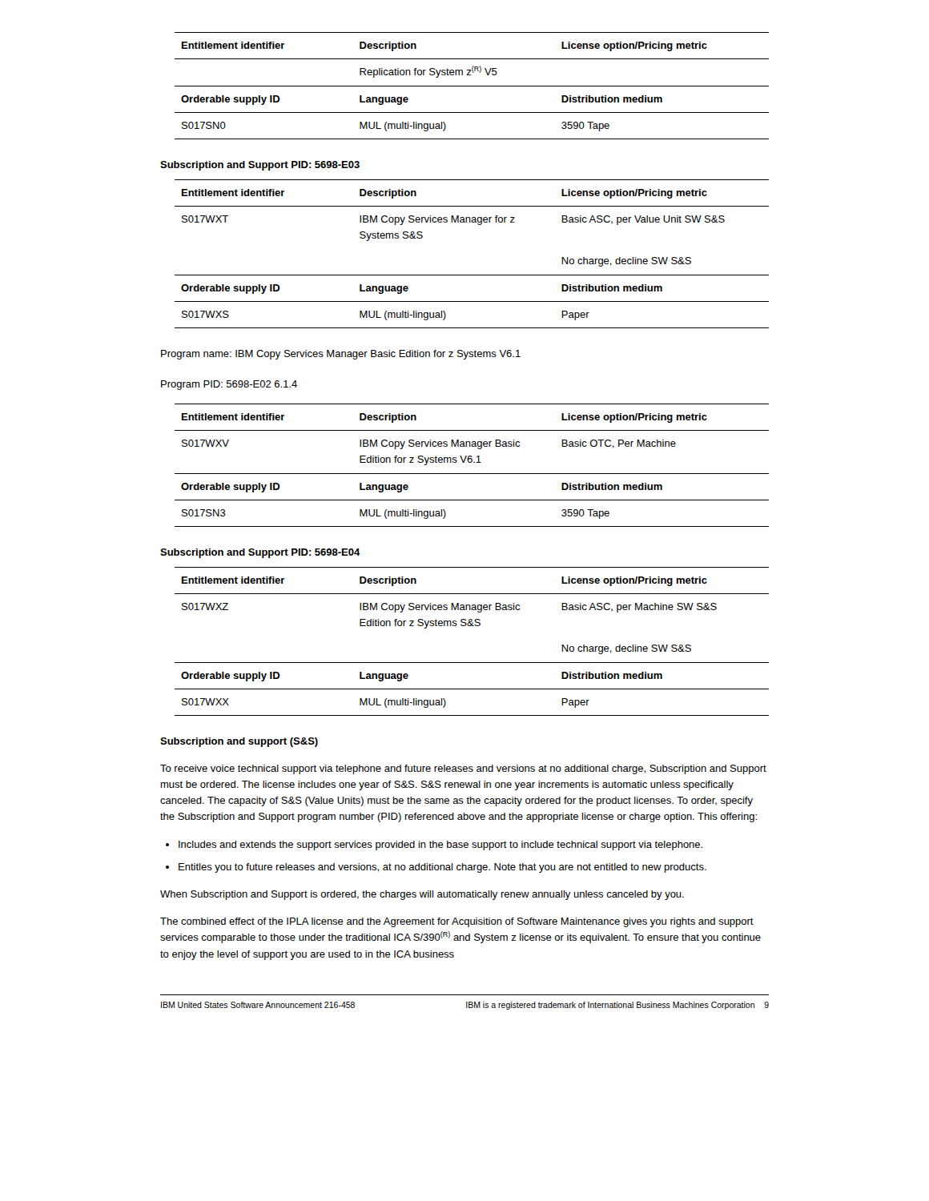| Entitlement identifier | Description | License option/Pricing metric |
| --- | --- | --- |
| | Replication for System z (R) V5 | |
| Orderable supply ID | Language | Distribution medium |
| S017SN0 | MUL (multi-lingual) | 3590 Tape |
Subscription and Support PID: 5698-E03
| Entitlement identifier | Description | License option/Pricing metric |
| --- | --- | --- |
| S017WXT | IBM Copy Services Manager for z Systems S&S | Basic ASC, per Value Unit SW S&S |
| | | No charge, decline SW S&S |
| Orderable supply ID | Language | Distribution medium |
| S017WXS | MUL (multi-lingual) | Paper |
Program name: IBM Copy Services Manager Basic Edition for z Systems V6.1
Program PID: 5698-E02 6.1.4
| Entitlement identifier | Description | License option/Pricing metric |
| --- | --- | --- |
| S017WXV | IBM Copy Services Manager Basic Edition for z Systems V6.1 | Basic OTC, Per Machine |
| Orderable supply ID | Language | Distribution medium |
| S017SN3 | MUL (multi-lingual) | 3590 Tape |
Subscription and Support PID: 5698-E04
| Entitlement identifier | Description | License option/Pricing metric |
| --- | --- | --- |
| S017WXZ | IBM Copy Services Manager Basic Edition for z Systems S&S | Basic ASC, per Machine SW S&S |
| | | No charge, decline SW S&S |
| Orderable supply ID | Language | Distribution medium |
| S017WXX | MUL (multi-lingual) | Paper |
Subscription and support (S&S)
To receive voice technical support via telephone and future releases and versions at no additional charge, Subscription and Support must be ordered. The license includes one year of S&S. S&S renewal in one year increments is automatic unless specifically canceled. The capacity of S&S (Value Units) must be the same as the capacity ordered for the product licenses. To order, specify the Subscription and Support program number (PID) referenced above and the appropriate license or charge option. This offering:
Includes and extends the support services provided in the base support to include technical support via telephone.
Entitles you to future releases and versions, at no additional charge. Note that you are not entitled to new products.
When Subscription and Support is ordered, the charges will automatically renew annually unless canceled by you.
The combined effect of the IPLA license and the Agreement for Acquisition of Software Maintenance gives you rights and support services comparable to those under the traditional ICA S/390(R) and System z license or its equivalent. To ensure that you continue to enjoy the level of support you are used to in the ICA business
IBM United States Software Announcement 216-458 IBM is a registered trademark of International Business Machines Corporation 9